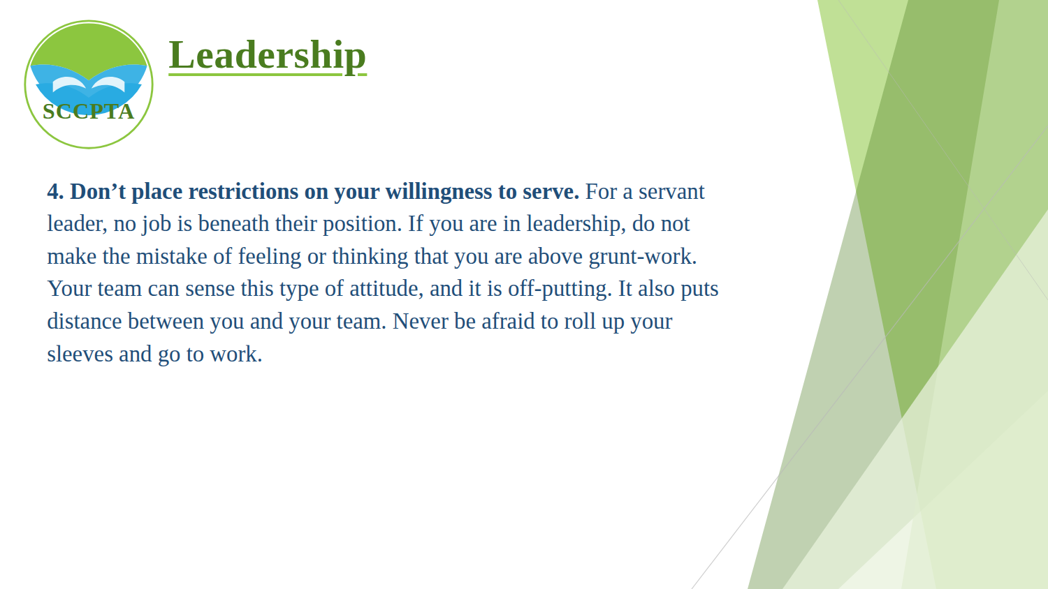SCCPTA
Leadership
4. Don’t place restrictions on your willingness to serve. For a servant leader, no job is beneath their position. If you are in leadership, do not make the mistake of feeling or thinking that you are above grunt-work. Your team can sense this type of attitude, and it is off-putting. It also puts distance between you and your team. Never be afraid to roll up your sleeves and go to work.